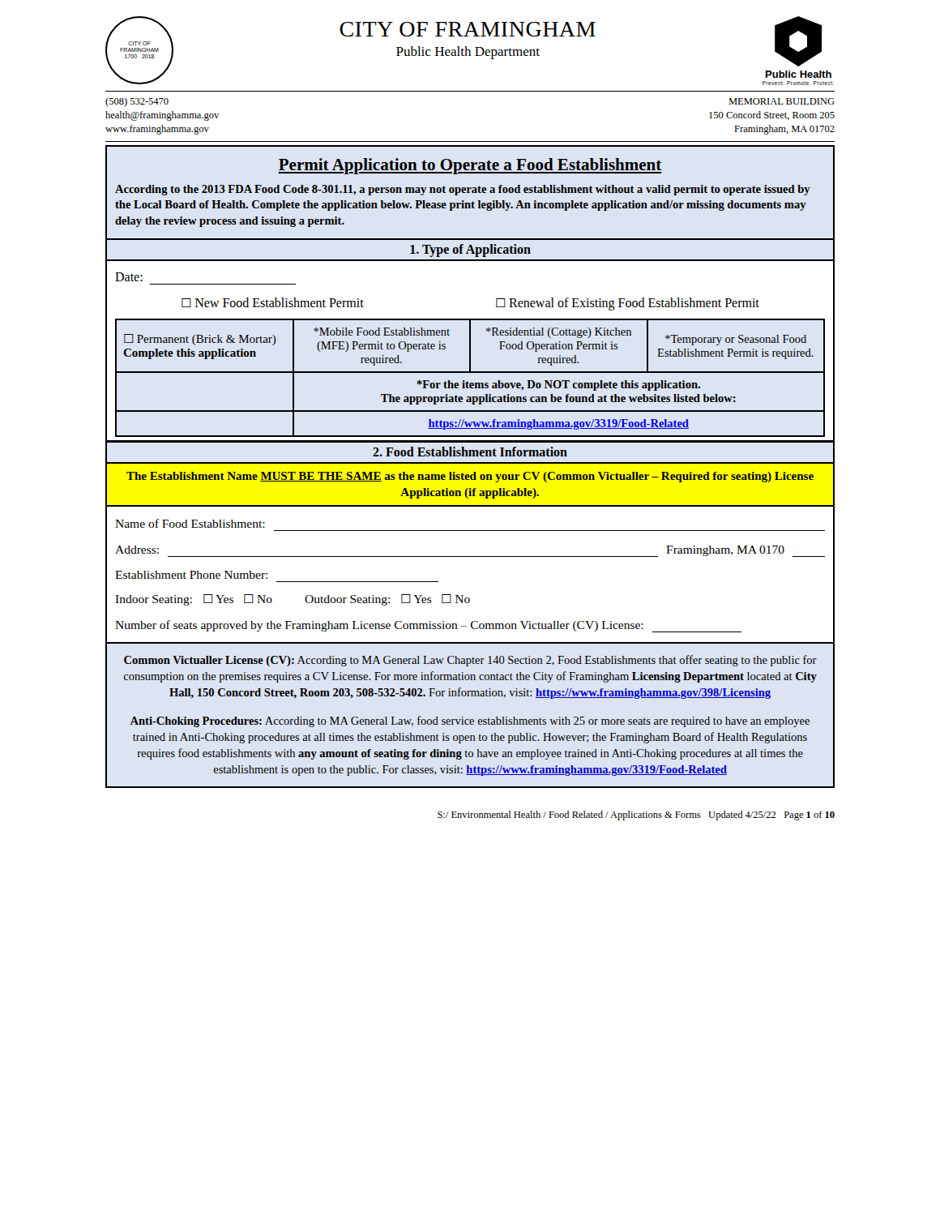CITY OF
FRAMINGHAM
1700 2018
CITY OF FRAMINGHAM
Public Health Department
Public Health
Prevent. Promote. Protect.
(508) 532-5470
health@framinghamma.gov
www.framinghamma.gov
MEMORIAL BUILDING
150 Concord Street, Room 205
Framingham, MA 01702
Permit Application to Operate a Food Establishment
According to the 2013 FDA Food Code 8-301.11, a person may not operate a food establishment without a valid permit to operate issued by the Local Board of Health. Complete the application below. Please print legibly. An incomplete application and/or missing documents may delay the review process and issuing a permit.
1. Type of Application
Date:
☐ New Food Establishment Permit ☐ Renewal of Existing Food Establishment Permit
| ☐ Permanent (Brick & Mortar) Complete this application | *Mobile Food Establishment (MFE) Permit to Operate is required. | *Residential (Cottage) Kitchen Food Operation Permit is required. | *Temporary or Seasonal Food Establishment Permit is required. |
| | *For the items above, Do NOT complete this application. The appropriate applications can be found at the websites listed below: |
| | https://www.framinghamma.gov/3319/Food-Related |
2. Food Establishment Information
The Establishment Name MUST BE THE SAME as the name listed on your CV (Common Victualler – Required for seating) License Application (if applicable).
Name of Food Establishment:
Address: Framingham, MA 0170
Establishment Phone Number:
Indoor Seating: ☐ Yes ☐ No Outdoor Seating: ☐ Yes ☐ No
Number of seats approved by the Framingham License Commission – Common Victualler (CV) License:
Common Victualler License (CV): According to MA General Law Chapter 140 Section 2, Food Establishments that offer seating to the public for consumption on the premises requires a CV License. For more information contact the City of Framingham Licensing Department located at City Hall, 150 Concord Street, Room 203, 508-532-5402. For information, visit: https://www.framinghamma.gov/398/Licensing
Anti-Choking Procedures: According to MA General Law, food service establishments with 25 or more seats are required to have an employee trained in Anti-Choking procedures at all times the establishment is open to the public. However; the Framingham Board of Health Regulations requires food establishments with any amount of seating for dining to have an employee trained in Anti-Choking procedures at all times the establishment is open to the public. For classes, visit: https://www.framinghamma.gov/3319/Food-Related
S:/ Environmental Health / Food Related / Applications & Forms Updated 4/25/22 Page 1 of 10